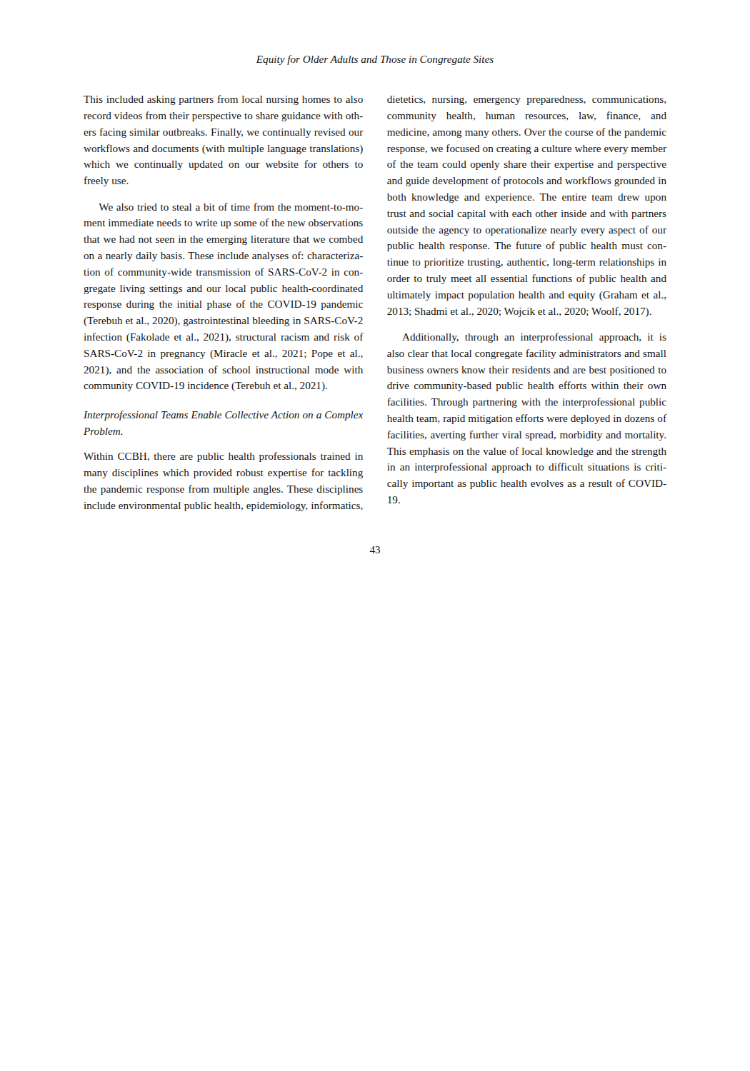Equity for Older Adults and Those in Congregate Sites
This included asking partners from local nursing homes to also record videos from their perspective to share guidance with others facing similar outbreaks. Finally, we continually revised our workflows and documents (with multiple language translations) which we continually updated on our website for others to freely use.
We also tried to steal a bit of time from the moment-to-moment immediate needs to write up some of the new observations that we had not seen in the emerging literature that we combed on a nearly daily basis. These include analyses of: characterization of community-wide transmission of SARS-CoV-2 in congregate living settings and our local public health-coordinated response during the initial phase of the COVID-19 pandemic (Terebuh et al., 2020), gastrointestinal bleeding in SARS-CoV-2 infection (Fakolade et al., 2021), structural racism and risk of SARS-CoV-2 in pregnancy (Miracle et al., 2021; Pope et al., 2021), and the association of school instructional mode with community COVID-19 incidence (Terebuh et al., 2021).
Interprofessional Teams Enable Collective Action on a Complex Problem.
Within CCBH, there are public health professionals trained in many disciplines which provided robust expertise for tackling the pandemic response from multiple angles. These disciplines include environmental public health, epidemiology, informatics, dietetics, nursing, emergency preparedness, communications, community health, human resources, law, finance, and medicine, among many others. Over the course of the pandemic response, we focused on creating a culture where every member of the team could openly share their expertise and perspective and guide development of protocols and workflows grounded in both knowledge and experience. The entire team drew upon trust and social capital with each other inside and with partners outside the agency to operationalize nearly every aspect of our public health response. The future of public health must continue to prioritize trusting, authentic, long-term relationships in order to truly meet all essential functions of public health and ultimately impact population health and equity (Graham et al., 2013; Shadmi et al., 2020; Wojcik et al., 2020; Woolf, 2017).
Additionally, through an interprofessional approach, it is also clear that local congregate facility administrators and small business owners know their residents and are best positioned to drive community-based public health efforts within their own facilities. Through partnering with the interprofessional public health team, rapid mitigation efforts were deployed in dozens of facilities, averting further viral spread, morbidity and mortality. This emphasis on the value of local knowledge and the strength in an interprofessional approach to difficult situations is critically important as public health evolves as a result of COVID-19.
43